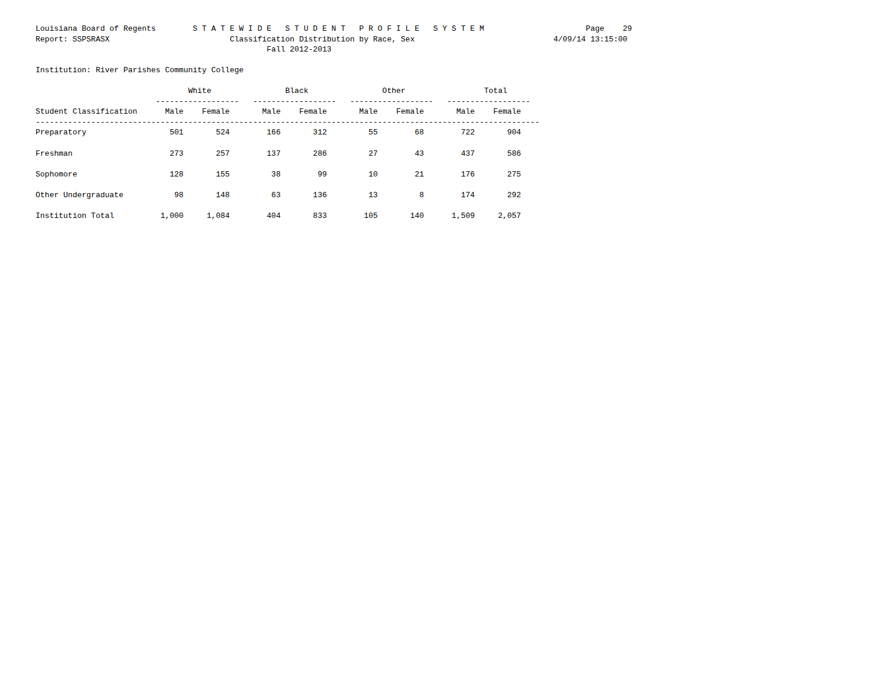Louisiana Board of Regents        S T A T E W I D E   S T U D E N T   P R O F I L E   S Y S T E M                      Page    29
Report: SSPSRASX                          Classification Distribution by Race, Sex                              4/09/14 13:15:00
                                                  Fall 2012-2013

Institution: River Parishes Community College

                                 White                Black                Other                 Total
                          ------------------   ------------------   ------------------   ------------------
Student Classification      Male    Female       Male    Female       Male    Female       Male    Female
-------------------------------------------------------------------------------------------------------------
Preparatory                  501       524        166       312         55        68        722       904

Freshman                     273       257        137       286         27        43        437       586

Sophomore                    128       155         38        99         10        21        176       275

Other Undergraduate           98       148         63       136         13         8        174       292

Institution Total          1,000     1,084        404       833        105       140      1,509     2,057